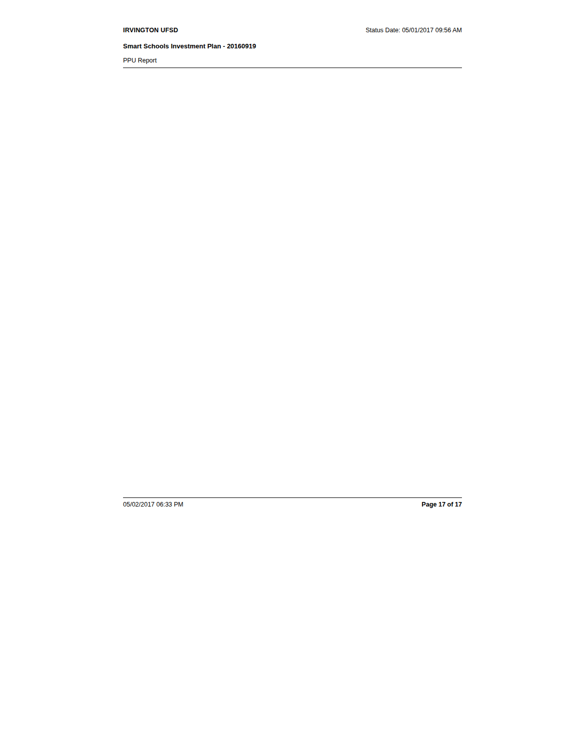IRVINGTON UFSD Status Date: 05/01/2017 09:56 AM
Smart Schools Investment Plan - 20160919
PPU Report
05/02/2017 06:33 PM Page 17 of 17